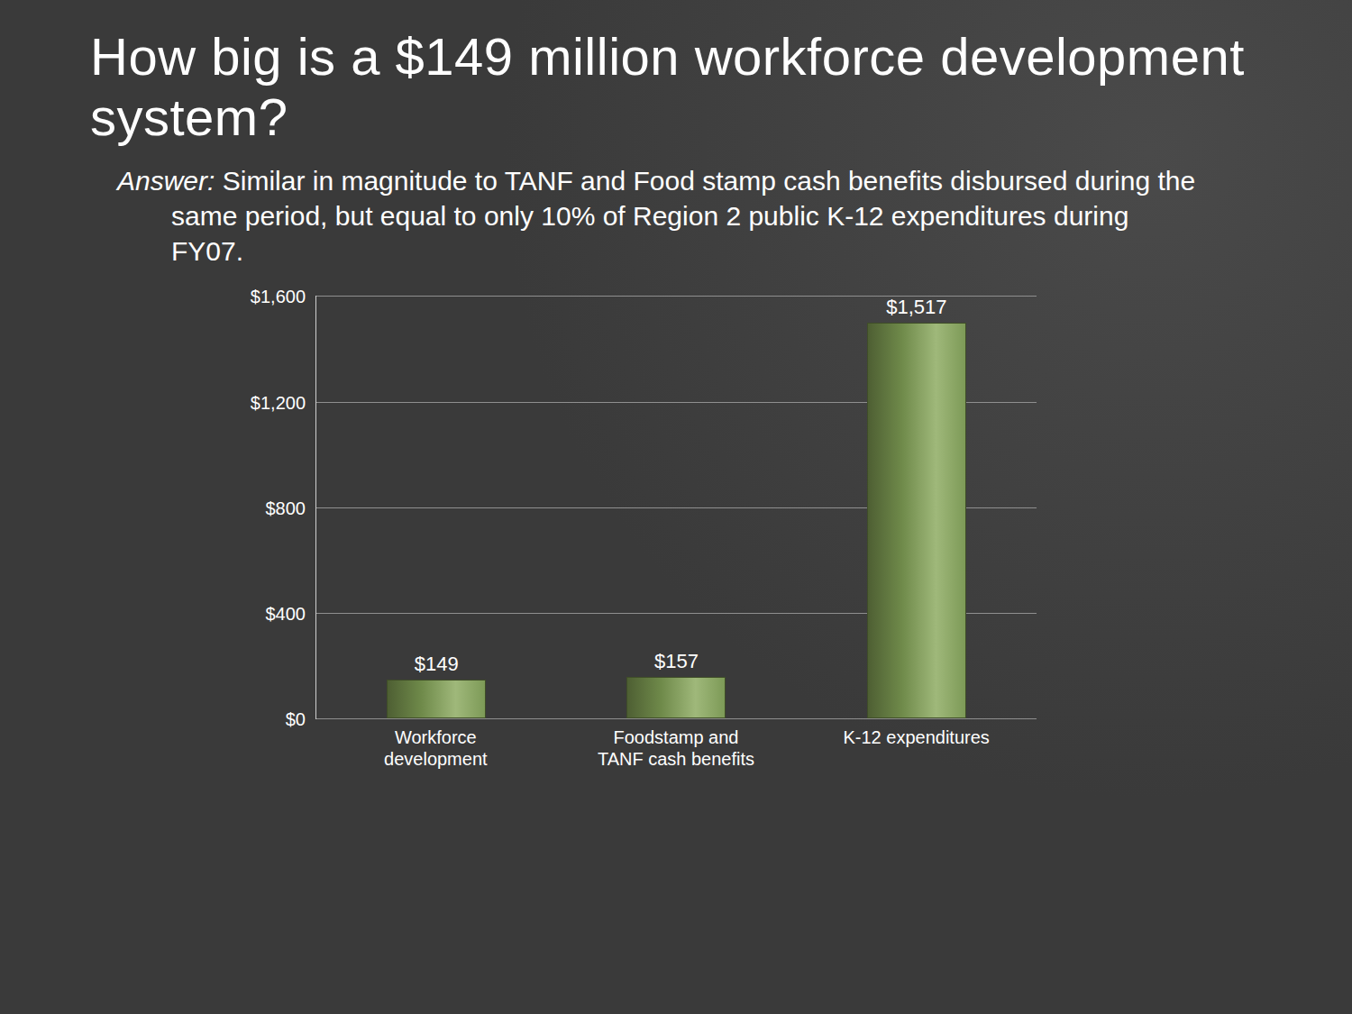How big is a $149 million workforce development system?
Answer: Similar in magnitude to TANF and Food stamp cash benefits disbursed during the same period, but equal to only 10% of Region 2 public K-12 expenditures during FY07.
$1,600
$1,200
$800
$400
$0
$149
$157
$1,517
Workforce development
Foodstamp and TANF cash benefits
K-12 expenditures